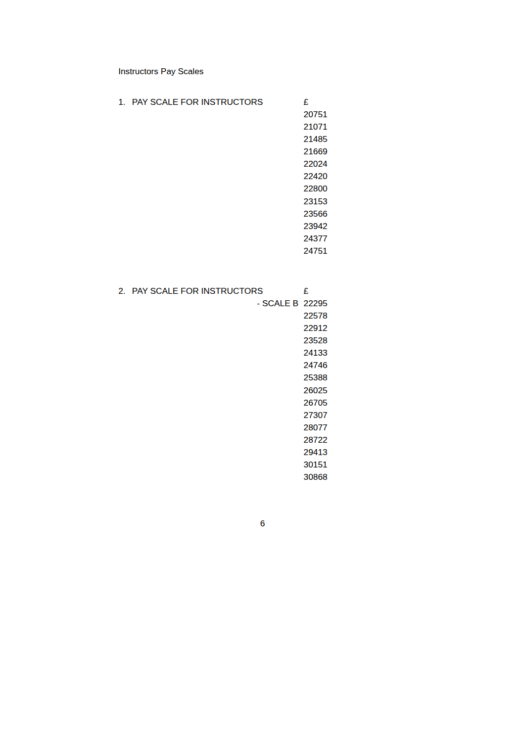Instructors Pay Scales
| 1. | PAY SCALE FOR INSTRUCTORS | £ 20751 21071 21485 21669 22024 22420 22800 23153 23566 23942 24377 24751 |
| 2. | PAY SCALE FOR INSTRUCTORS - SCALE B | £ 22295 22578 22912 23528 24133 24746 25388 26025 26705 27307 28077 28722 29413 30151 30868 |
6